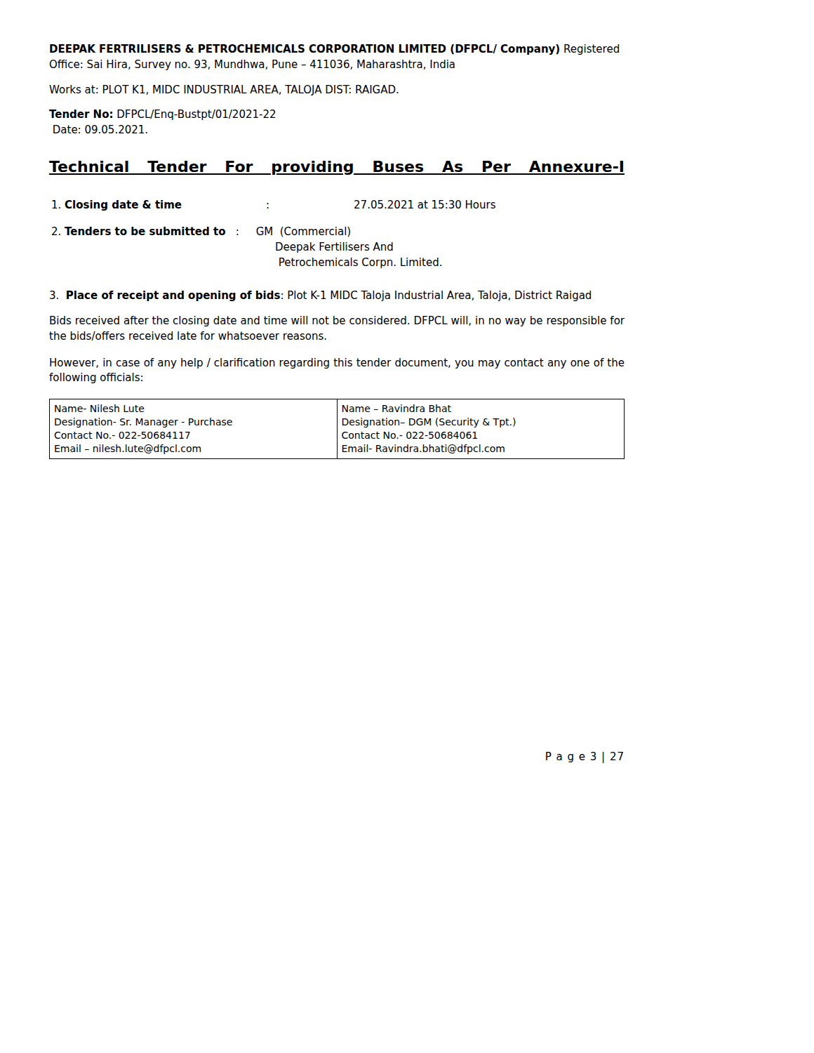DEEPAK FERTRILISERS & PETROCHEMICALS CORPORATION LIMITED (DFPCL/ Company) Registered Office: Sai Hira, Survey no. 93, Mundhwa, Pune – 411036, Maharashtra, India
Works at: PLOT K1, MIDC INDUSTRIAL AREA, TALOJA DIST: RAIGAD.
Tender No: DFPCL/Enq-Bustpt/01/2021-22
Date: 09.05.2021.
Technical Tender For providing Buses As Per Annexure-I
Closing date & time : 27.05.2021 at 15:30 Hours
Tenders to be submitted to : GM (Commercial)
Deepak Fertilisers And
Petrochemicals Corpn. Limited.
3. Place of receipt and opening of bids: Plot K-1 MIDC Taloja Industrial Area, Taloja, District Raigad
Bids received after the closing date and time will not be considered. DFPCL will, in no way be responsible for the bids/offers received late for whatsoever reasons.
However, in case of any help / clarification regarding this tender document, you may contact any one of the following officials:
| Name- Nilesh Lute Designation- Sr. Manager - Purchase Contact No.- 022-50684117 Email – nilesh.lute@dfpcl.com | Name – Ravindra Bhat Designation– DGM (Security & Tpt.) Contact No.- 022-50684061 Email- Ravindra.bhati@dfpcl.com |
P a g e 3 | 27